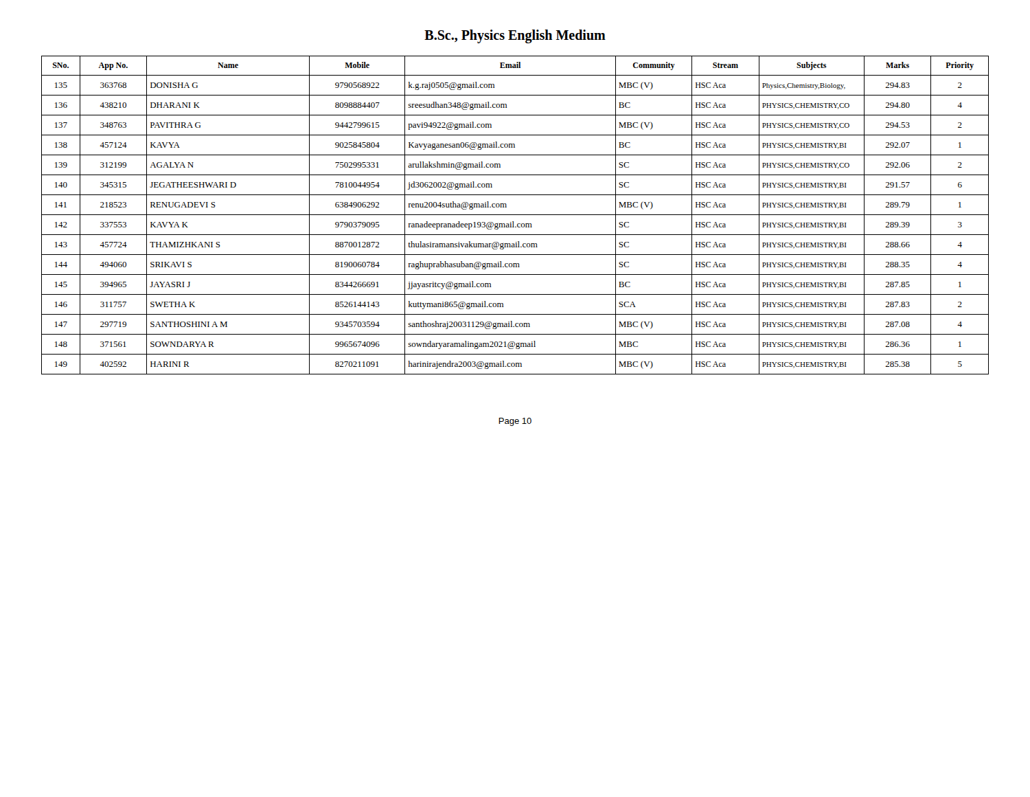B.Sc., Physics English Medium
| SNo. | App No. | Name | Mobile | Email | Community | Stream | Subjects | Marks | Priority |
| --- | --- | --- | --- | --- | --- | --- | --- | --- | --- |
| 135 | 363768 | DONISHA G | 9790568922 | k.g.raj0505@gmail.com | MBC (V) | HSC Aca | Physics,Chemistry,Biology, | 294.83 | 2 |
| 136 | 438210 | DHARANI K | 8098884407 | sreesudhan348@gmail.com | BC | HSC Aca | PHYSICS,CHEMISTRY,CO | 294.80 | 4 |
| 137 | 348763 | PAVITHRA G | 9442799615 | pavi94922@gmail.com | MBC (V) | HSC Aca | PHYSICS,CHEMISTRY,CO | 294.53 | 2 |
| 138 | 457124 | KAVYA | 9025845804 | Kavyaganesan06@gmail.com | BC | HSC Aca | PHYSICS,CHEMISTRY,BI | 292.07 | 1 |
| 139 | 312199 | AGALYA N | 7502995331 | arullakshmin@gmail.com | SC | HSC Aca | PHYSICS,CHEMISTRY,CO | 292.06 | 2 |
| 140 | 345315 | JEGATHEESHWARI D | 7810044954 | jd3062002@gmail.com | SC | HSC Aca | PHYSICS,CHEMISTRY,BI | 291.57 | 6 |
| 141 | 218523 | RENUGADEVI S | 6384906292 | renu2004sutha@gmail.com | MBC (V) | HSC Aca | PHYSICS,CHEMISTRY,BI | 289.79 | 1 |
| 142 | 337553 | KAVYA K | 9790379095 | ranadeepranadeep193@gmail.com | SC | HSC Aca | PHYSICS,CHEMISTRY,BI | 289.39 | 3 |
| 143 | 457724 | THAMIZHKANI S | 8870012872 | thulasiramansivakumar@gmail.com | SC | HSC Aca | PHYSICS,CHEMISTRY,BI | 288.66 | 4 |
| 144 | 494060 | SRIKAVI S | 8190060784 | raghuprabhasuban@gmail.com | SC | HSC Aca | PHYSICS,CHEMISTRY,BI | 288.35 | 4 |
| 145 | 394965 | JAYASRI J | 8344266691 | jjayasritcy@gmail.com | BC | HSC Aca | PHYSICS,CHEMISTRY,BI | 287.85 | 1 |
| 146 | 311757 | SWETHA K | 8526144143 | kuttymani865@gmail.com | SCA | HSC Aca | PHYSICS,CHEMISTRY,BI | 287.83 | 2 |
| 147 | 297719 | SANTHOSHINI A M | 9345703594 | santhoshraj20031129@gmail.com | MBC (V) | HSC Aca | PHYSICS,CHEMISTRY,BI | 287.08 | 4 |
| 148 | 371561 | SOWNDARYA R | 9965674096 | sowndaryaramalingam2021@gmail | MBC | HSC Aca | PHYSICS,CHEMISTRY,BI | 286.36 | 1 |
| 149 | 402592 | HARINI R | 8270211091 | harinirajendra2003@gmail.com | MBC (V) | HSC Aca | PHYSICS,CHEMISTRY,BI | 285.38 | 5 |
Page 10